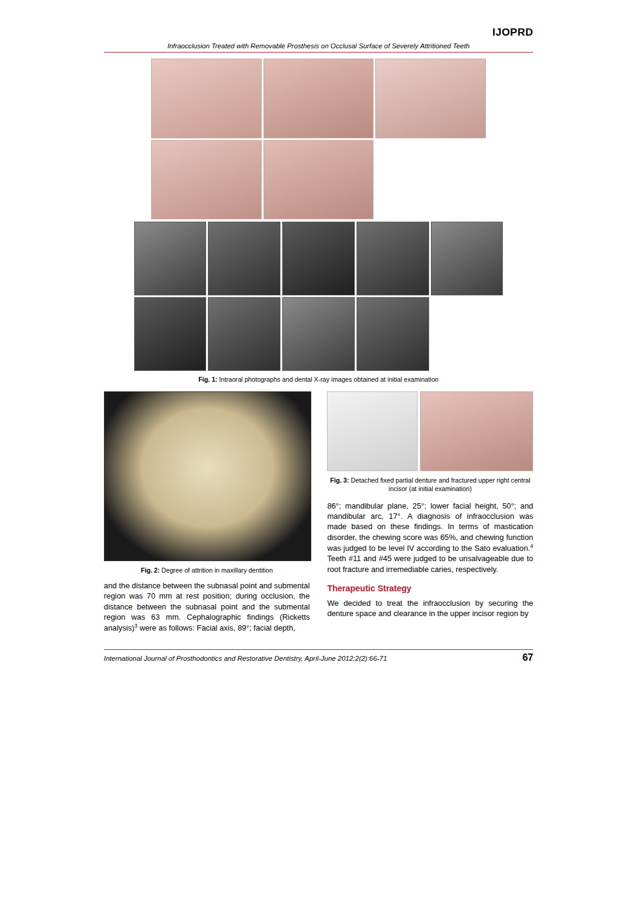IJOPRD
Infraocclusion Treated with Removable Prosthesis on Occlusal Surface of Severely Attritioned Teeth
Fig. 1: Intraoral photographs and dental X-ray images obtained at initial examination
Fig. 2: Degree of attrition in maxillary dentition
and the distance between the subnasal point and submental region was 70 mm at rest position; during occlusion, the distance between the subnasal point and the submental region was 63 mm. Cephalographic findings (Ricketts analysis)3 were as follows: Facial axis, 89°; facial depth,
Fig. 3: Detached fixed partial denture and fractured upper right central incisor (at initial examination)
86°; mandibular plane, 25°; lower facial height, 50°; and mandibular arc, 17°. A diagnosis of infraocclusion was made based on these findings. In terms of mastication disorder, the chewing score was 65%, and chewing function was judged to be level IV according to the Sato evaluation.4 Teeth #11 and #45 were judged to be unsalvageable due to root fracture and irremediable caries, respectively.
Therapeutic Strategy
We decided to treat the infraocclusion by securing the denture space and clearance in the upper incisor region by
International Journal of Prosthodontics and Restorative Dentistry, April-June 2012;2(2):66-71
67